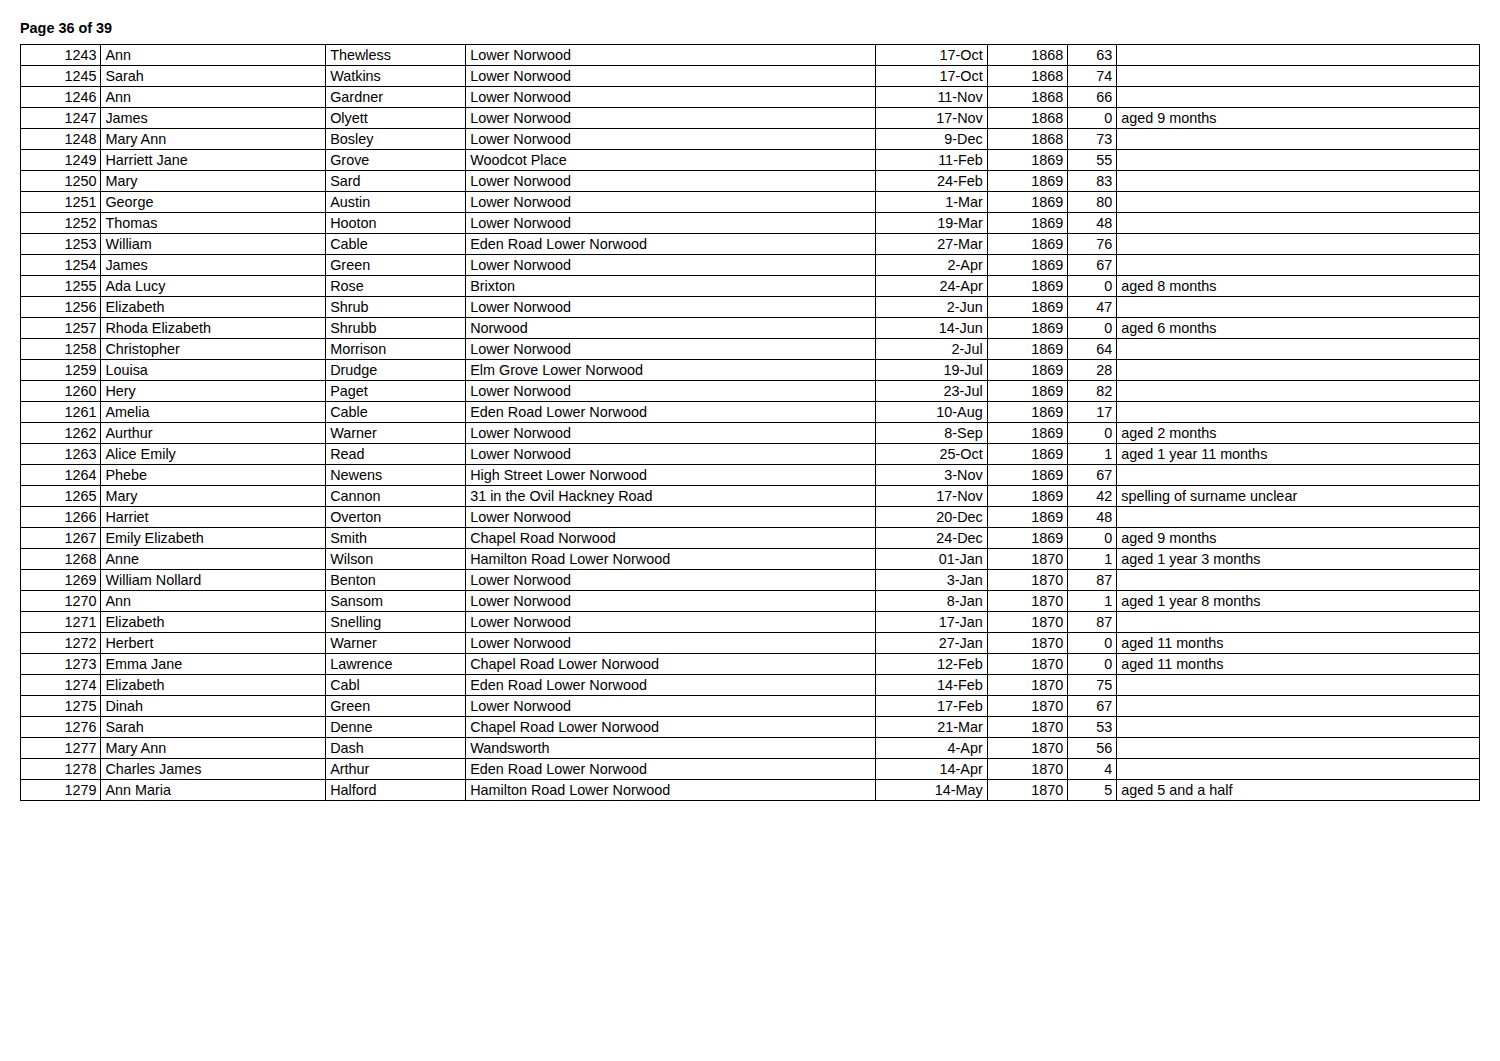Page 36 of 39
| 1243 | Ann | Thewless | Lower Norwood | 17-Oct | 1868 | 63 | |
| 1245 | Sarah | Watkins | Lower Norwood | 17-Oct | 1868 | 74 | |
| 1246 | Ann | Gardner | Lower Norwood | 11-Nov | 1868 | 66 | |
| 1247 | James | Olyett | Lower Norwood | 17-Nov | 1868 | 0 | aged 9 months |
| 1248 | Mary Ann | Bosley | Lower Norwood | 9-Dec | 1868 | 73 | |
| 1249 | Harriett Jane | Grove | Woodcot Place | 11-Feb | 1869 | 55 | |
| 1250 | Mary | Sard | Lower Norwood | 24-Feb | 1869 | 83 | |
| 1251 | George | Austin | Lower Norwood | 1-Mar | 1869 | 80 | |
| 1252 | Thomas | Hooton | Lower Norwood | 19-Mar | 1869 | 48 | |
| 1253 | William | Cable | Eden Road Lower Norwood | 27-Mar | 1869 | 76 | |
| 1254 | James | Green | Lower Norwood | 2-Apr | 1869 | 67 | |
| 1255 | Ada Lucy | Rose | Brixton | 24-Apr | 1869 | 0 | aged 8 months |
| 1256 | Elizabeth | Shrub | Lower Norwood | 2-Jun | 1869 | 47 | |
| 1257 | Rhoda Elizabeth | Shrubb | Norwood | 14-Jun | 1869 | 0 | aged 6 months |
| 1258 | Christopher | Morrison | Lower Norwood | 2-Jul | 1869 | 64 | |
| 1259 | Louisa | Drudge | Elm Grove Lower Norwood | 19-Jul | 1869 | 28 | |
| 1260 | Hery | Paget | Lower Norwood | 23-Jul | 1869 | 82 | |
| 1261 | Amelia | Cable | Eden Road Lower Norwood | 10-Aug | 1869 | 17 | |
| 1262 | Aurthur | Warner | Lower Norwood | 8-Sep | 1869 | 0 | aged 2 months |
| 1263 | Alice Emily | Read | Lower Norwood | 25-Oct | 1869 | 1 | aged 1 year 11 months |
| 1264 | Phebe | Newens | High Street Lower Norwood | 3-Nov | 1869 | 67 | |
| 1265 | Mary | Cannon | 31 in the Ovil Hackney Road | 17-Nov | 1869 | 42 | spelling of surname unclear |
| 1266 | Harriet | Overton | Lower Norwood | 20-Dec | 1869 | 48 | |
| 1267 | Emily Elizabeth | Smith | Chapel Road Norwood | 24-Dec | 1869 | 0 | aged 9 months |
| 1268 | Anne | Wilson | Hamilton Road Lower Norwood | 01-Jan | 1870 | 1 | aged 1 year 3 months |
| 1269 | William Nollard | Benton | Lower Norwood | 3-Jan | 1870 | 87 | |
| 1270 | Ann | Sansom | Lower Norwood | 8-Jan | 1870 | 1 | aged 1 year 8 months |
| 1271 | Elizabeth | Snelling | Lower Norwood | 17-Jan | 1870 | 87 | |
| 1272 | Herbert | Warner | Lower Norwood | 27-Jan | 1870 | 0 | aged 11 months |
| 1273 | Emma Jane | Lawrence | Chapel Road Lower Norwood | 12-Feb | 1870 | 0 | aged 11 months |
| 1274 | Elizabeth | Cabl | Eden Road Lower Norwood | 14-Feb | 1870 | 75 | |
| 1275 | Dinah | Green | Lower Norwood | 17-Feb | 1870 | 67 | |
| 1276 | Sarah | Denne | Chapel Road Lower Norwood | 21-Mar | 1870 | 53 | |
| 1277 | Mary Ann | Dash | Wandsworth | 4-Apr | 1870 | 56 | |
| 1278 | Charles James | Arthur | Eden Road Lower Norwood | 14-Apr | 1870 | 4 | |
| 1279 | Ann Maria | Halford | Hamilton Road Lower Norwood | 14-May | 1870 | 5 | aged 5 and a half |